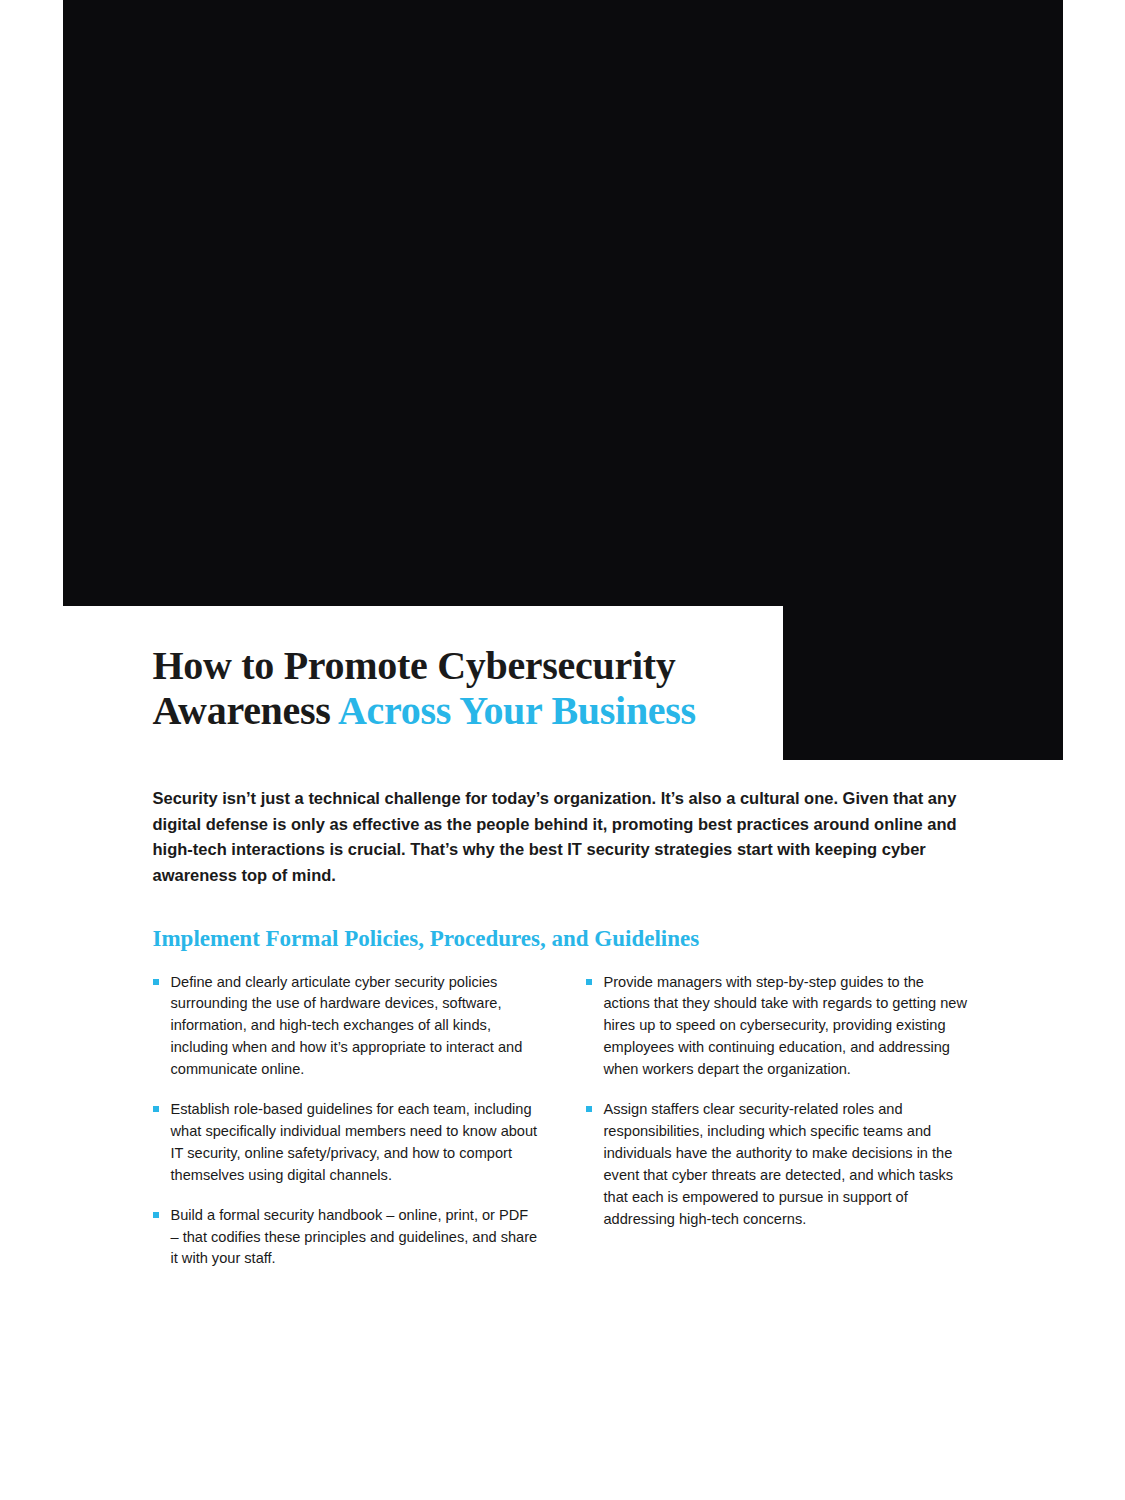How to Promote Cybersecurity
Awareness Across Your Business
Security isn’t just a technical challenge for today’s organization. It’s also a cultural one. Given that any digital defense is only as effective as the people behind it, promoting best practices around online and high-tech interactions is crucial. That’s why the best IT security strategies start with keeping cyber awareness top of mind.
Implement Formal Policies, Procedures, and Guidelines
Define and clearly articulate cyber security policies surrounding the use of hardware devices, software, information, and high-tech exchanges of all kinds, including when and how it’s appropriate to interact and communicate online.
Establish role-based guidelines for each team, including what specifically individual members need to know about IT security, online safety/privacy, and how to comport themselves using digital channels.
Build a formal security handbook – online, print, or PDF – that codifies these principles and guidelines, and share it with your staff.
Provide managers with step-by-step guides to the actions that they should take with regards to getting new hires up to speed on cybersecurity, providing existing employees with continuing education, and addressing when workers depart the organization.
Assign staffers clear security-related roles and responsibilities, including which specific teams and individuals have the authority to make decisions in the event that cyber threats are detected, and which tasks that each is empowered to pursue in support of addressing high-tech concerns.